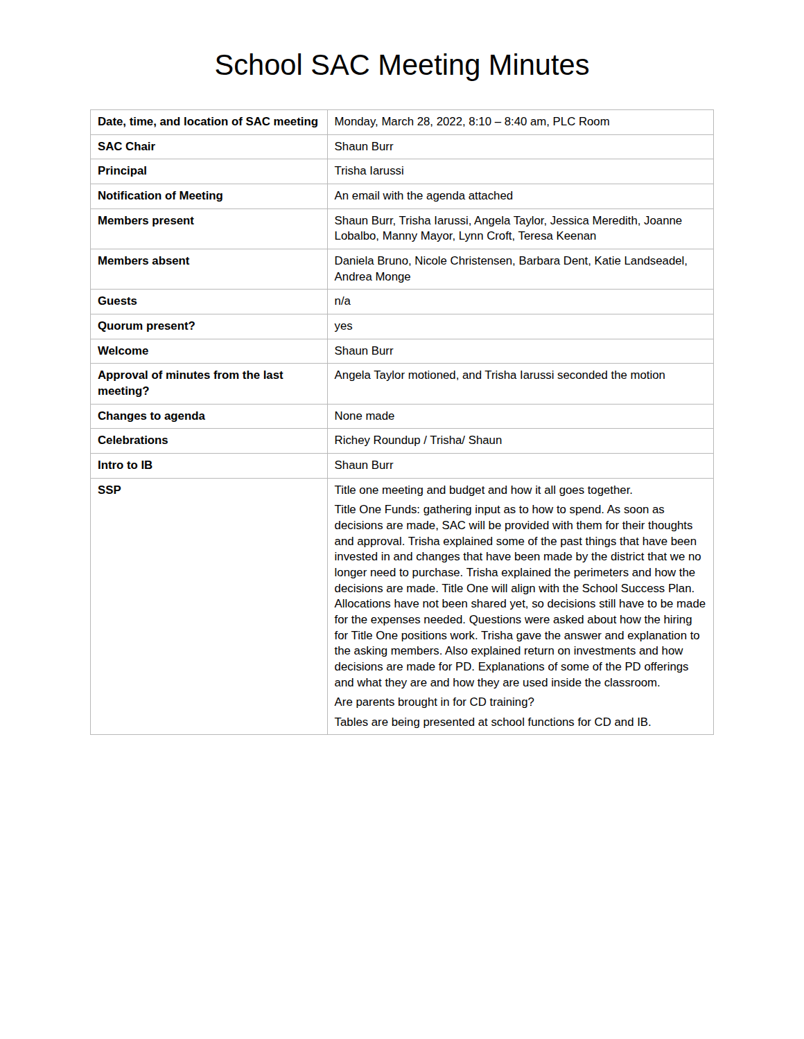School SAC Meeting Minutes
| Date, time, and location of SAC meeting | Monday, March 28, 2022, 8:10 – 8:40 am, PLC Room |
| SAC Chair | Shaun Burr |
| Principal | Trisha Iarussi |
| Notification of Meeting | An email with the agenda attached |
| Members present | Shaun Burr, Trisha Iarussi, Angela Taylor, Jessica Meredith, Joanne Lobalbo, Manny Mayor, Lynn Croft, Teresa Keenan |
| Members absent | Daniela Bruno, Nicole Christensen, Barbara Dent, Katie Landseadel, Andrea Monge |
| Guests | n/a |
| Quorum present? | yes |
| Welcome | Shaun Burr |
| Approval of minutes from the last meeting? | Angela Taylor motioned, and Trisha Iarussi seconded the motion |
| Changes to agenda | None made |
| Celebrations | Richey Roundup / Trisha/ Shaun |
| Intro to IB | Shaun Burr |
| SSP | Title one meeting and budget and how it all goes together. Title One Funds: gathering input as to how to spend. As soon as decisions are made, SAC will be provided with them for their thoughts and approval. Trisha explained some of the past things that have been invested in and changes that have been made by the district that we no longer need to purchase. Trisha explained the perimeters and how the decisions are made. Title One will align with the School Success Plan. Allocations have not been shared yet, so decisions still have to be made for the expenses needed. Questions were asked about how the hiring for Title One positions work. Trisha gave the answer and explanation to the asking members. Also explained return on investments and how decisions are made for PD. Explanations of some of the PD offerings and what they are and how they are used inside the classroom. Are parents brought in for CD training? Tables are being presented at school functions for CD and IB. |